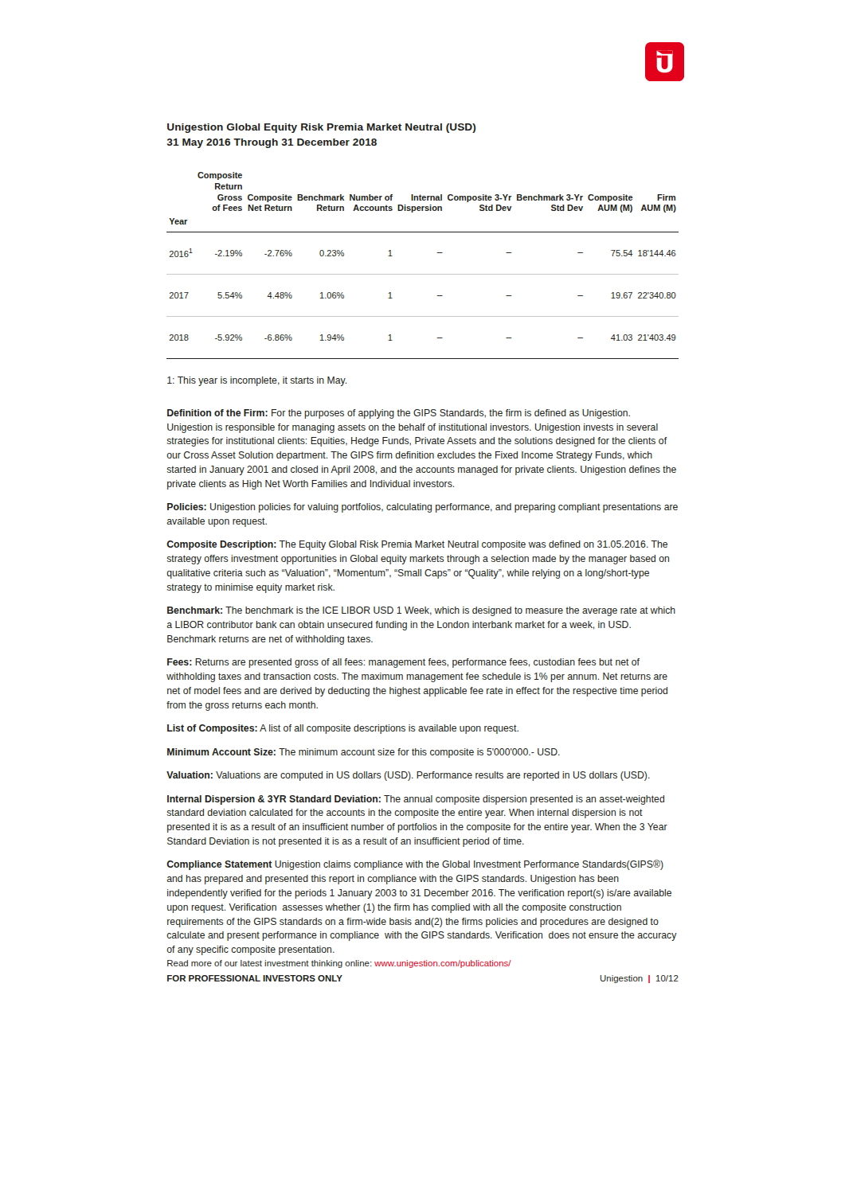Unigestion Global Equity Risk Premia Market Neutral (USD) 31 May 2016 Through 31 December 2018
| | Composite Return Gross of Fees | Composite Net Return | Benchmark Return | Number of Accounts | Internal Dispersion | Composite 3-Yr Std Dev | Benchmark 3-Yr Std Dev | Composite AUM (M) | Firm AUM (M) |
| --- | --- | --- | --- | --- | --- | --- | --- | --- | --- |
| Year | | | | | | | | | |
| 2016 1 | -2.19% | -2.76% | 0.23% | 1 | – | – | – | 75.54 | 18'144.46 |
| 2017 | 5.54% | 4.48% | 1.06% | 1 | – | – | – | 19.67 | 22'340.80 |
| 2018 | -5.92% | -6.86% | 1.94% | 1 | – | – | – | 41.03 | 21'403.49 |
1: This year is incomplete, it starts in May.
Definition of the Firm: For the purposes of applying the GIPS Standards, the firm is defined as Unigestion. Unigestion is responsible for managing assets on the behalf of institutional investors. Unigestion invests in several strategies for institutional clients: Equities, Hedge Funds, Private Assets and the solutions designed for the clients of our Cross Asset Solution department. The GIPS firm definition excludes the Fixed Income Strategy Funds, which started in January 2001 and closed in April 2008, and the accounts managed for private clients. Unigestion defines the private clients as High Net Worth Families and Individual investors.
Policies: Unigestion policies for valuing portfolios, calculating performance, and preparing compliant presentations are available upon request.
Composite Description: The Equity Global Risk Premia Market Neutral composite was defined on 31.05.2016. The strategy offers investment opportunities in Global equity markets through a selection made by the manager based on qualitative criteria such as “Valuation”, “Momentum”, “Small Caps” or “Quality”, while relying on a long/short-type strategy to minimise equity market risk.
Benchmark: The benchmark is the ICE LIBOR USD 1 Week, which is designed to measure the average rate at which a LIBOR contributor bank can obtain unsecured funding in the London interbank market for a week, in USD. Benchmark returns are net of withholding taxes.
Fees: Returns are presented gross of all fees: management fees, performance fees, custodian fees but net of withholding taxes and transaction costs. The maximum management fee schedule is 1% per annum. Net returns are net of model fees and are derived by deducting the highest applicable fee rate in effect for the respective time period from the gross returns each month.
List of Composites: A list of all composite descriptions is available upon request.
Minimum Account Size: The minimum account size for this composite is 5'000'000.- USD.
Valuation: Valuations are computed in US dollars (USD). Performance results are reported in US dollars (USD).
Internal Dispersion & 3YR Standard Deviation: The annual composite dispersion presented is an asset-weighted standard deviation calculated for the accounts in the composite the entire year. When internal dispersion is not presented it is as a result of an insufficient number of portfolios in the composite for the entire year. When the 3 Year Standard Deviation is not presented it is as a result of an insufficient period of time.
Compliance Statement Unigestion claims compliance with the Global Investment Performance Standards(GIPS®) and has prepared and presented this report in compliance with the GIPS standards. Unigestion has been independently verified for the periods 1 January 2003 to 31 December 2016. The verification report(s) is/are available upon request. Verification assesses whether (1) the firm has complied with all the composite construction requirements of the GIPS standards on a firm-wide basis and(2) the firms policies and procedures are designed to calculate and present performance in compliance with the GIPS standards. Verification does not ensure the accuracy of any specific composite presentation.
Read more of our latest investment thinking online: www.unigestion.com/publications/
FOR PROFESSIONAL INVESTORS ONLY Unigestion | 10/12